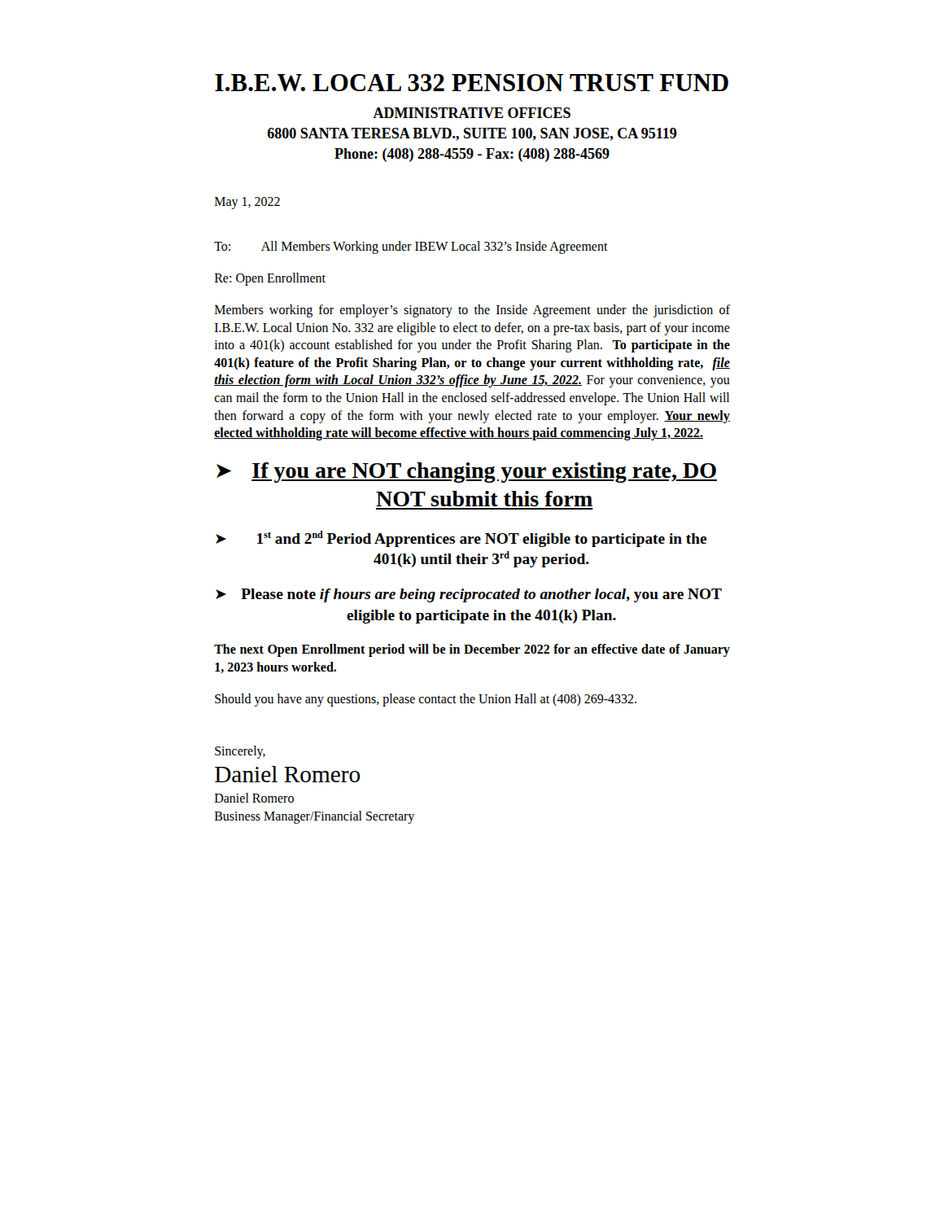I.B.E.W. LOCAL 332 PENSION TRUST FUND
ADMINISTRATIVE OFFICES
6800 SANTA TERESA BLVD., SUITE 100, SAN JOSE, CA 95119
Phone: (408) 288-4559 - Fax: (408) 288-4569
May 1, 2022
To: All Members Working under IBEW Local 332’s Inside Agreement
Re: Open Enrollment
Members working for employer’s signatory to the Inside Agreement under the jurisdiction of I.B.E.W. Local Union No. 332 are eligible to elect to defer, on a pre-tax basis, part of your income into a 401(k) account established for you under the Profit Sharing Plan. To participate in the 401(k) feature of the Profit Sharing Plan, or to change your current withholding rate, file this election form with Local Union 332’s office by June 15, 2022. For your convenience, you can mail the form to the Union Hall in the enclosed self-addressed envelope. The Union Hall will then forward a copy of the form with your newly elected rate to your employer. Your newly elected withholding rate will become effective with hours paid commencing July 1, 2022.
➤ If you are NOT changing your existing rate, DO NOT submit this form
➤ 1st and 2nd Period Apprentices are NOT eligible to participate in the 401(k) until their 3rd pay period.
➤ Please note if hours are being reciprocated to another local, you are NOT eligible to participate in the 401(k) Plan.
The next Open Enrollment period will be in December 2022 for an effective date of January 1, 2023 hours worked.
Should you have any questions, please contact the Union Hall at (408) 269-4332.
Sincerely,
Daniel Romero
Daniel Romero
Business Manager/Financial Secretary